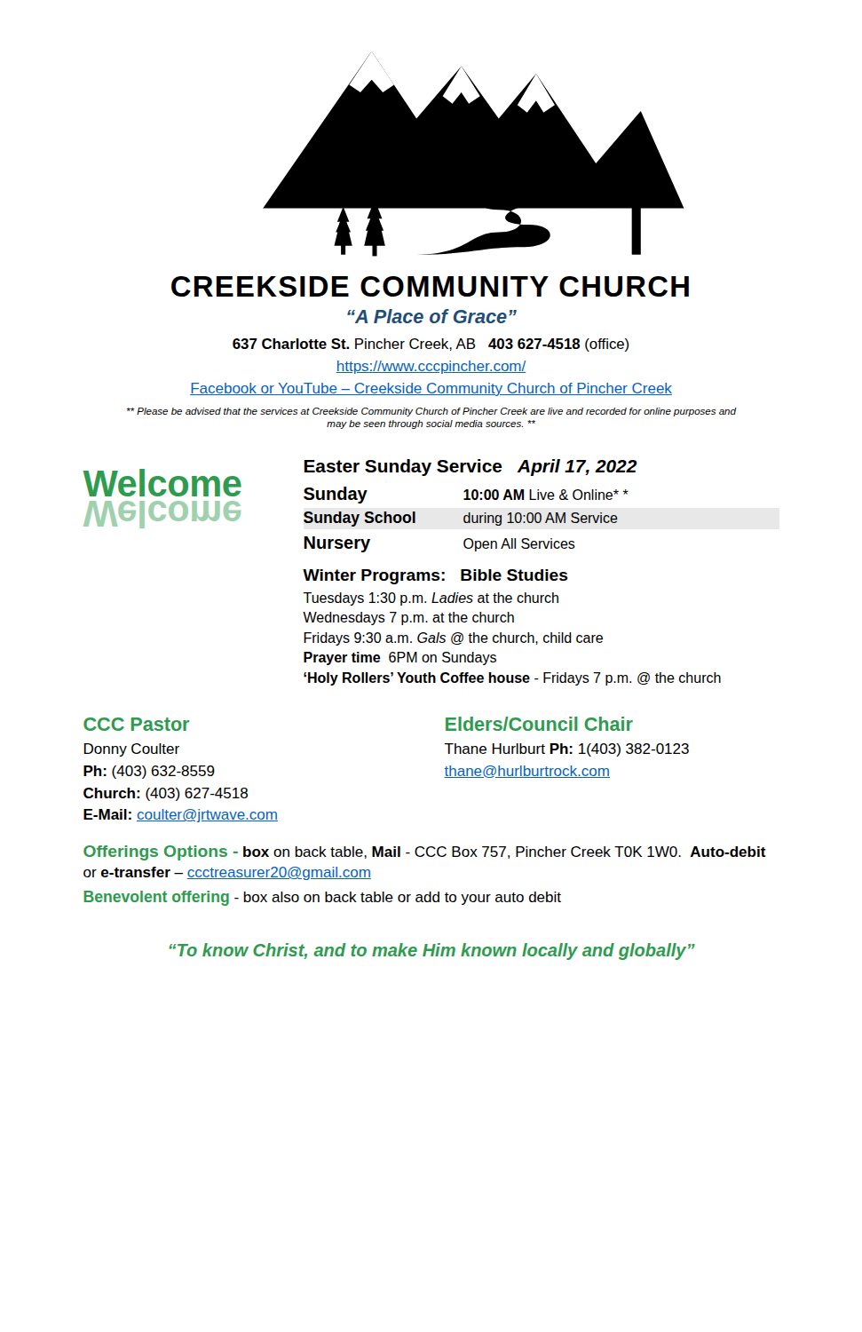CREEKSIDE COMMUNITY CHURCH
“A Place of Grace”
637 Charlotte St. Pincher Creek, AB 403 627-4518 (office)
https://www.cccpincher.com/
Facebook or YouTube – Creekside Community Church of Pincher Creek
** Please be advised that the services at Creekside Community Church of Pincher Creek are live and recorded for online purposes and may be seen through social media sources. **
Welcome
Welcome
Easter Sunday Service April 17, 2022
Sunday 10:00 AM Live & Online* *
Sunday School during 10:00 AM Service
Nursery Open All Services
Winter Programs: Bible Studies
Tuesdays 1:30 p.m. Ladies at the church
Wednesdays 7 p.m. at the church
Fridays 9:30 a.m. Gals @ the church, child care
Prayer time 6PM on Sundays
‘Holy Rollers’ Youth Coffee house - Fridays 7 p.m. @ the church
CCC Pastor
Donny Coulter
Ph: (403) 632-8559
Church: (403) 627-4518
E-Mail: coulter@jrtwave.com
Elders/Council Chair
Thane Hurlburt Ph: 1(403) 382-0123
thane@hurlburtrock.com
Offerings Options - box on back table, Mail - CCC Box 757, Pincher Creek T0K 1W0. Auto-debit or e-transfer – ccctreasurer20@gmail.com
Benevolent offering - box also on back table or add to your auto debit
“To know Christ, and to make Him known locally and globally”